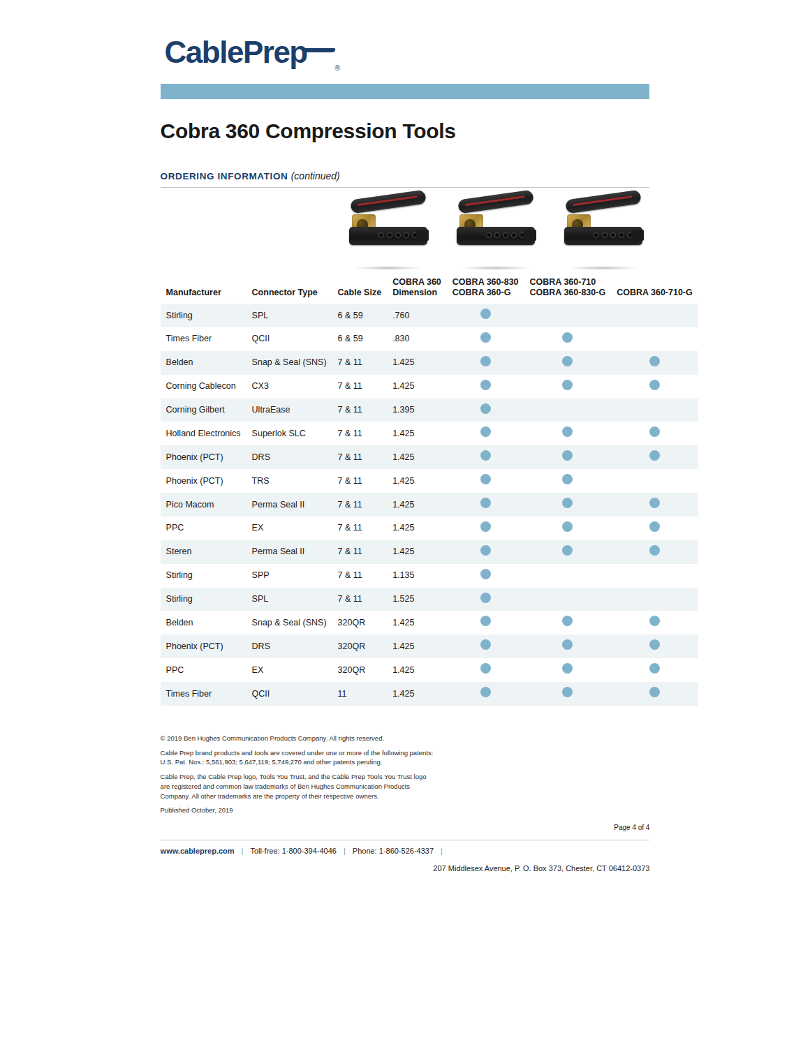Cable Prep
®
Cobra 360 Compression Tools
Ordering Information (continued)
| Manufacturer | Connector Type | Cable Size | COBRA 360 Dimension | COBRA 360-830 COBRA 360-G | COBRA 360-710 COBRA 360-830-G | COBRA 360-710-G |
| --- | --- | --- | --- | --- | --- | --- |
| Stirling | SPL | 6 & 59 | .760 | | | |
| Times Fiber | QCII | 6 & 59 | .830 | | | |
| Belden | Snap & Seal (SNS) | 7 & 11 | 1.425 | | | |
| Corning Cablecon | CX3 | 7 & 11 | 1.425 | | | |
| Corning Gilbert | UltraEase | 7 & 11 | 1.395 | | | |
| Holland Electronics | Superlok SLC | 7 & 11 | 1.425 | | | |
| Phoenix (PCT) | DRS | 7 & 11 | 1.425 | | | |
| Phoenix (PCT) | TRS | 7 & 11 | 1.425 | | | |
| Pico Macom | Perma Seal II | 7 & 11 | 1.425 | | | |
| PPC | EX | 7 & 11 | 1.425 | | | |
| Steren | Perma Seal II | 7 & 11 | 1.425 | | | |
| Stirling | SPP | 7 & 11 | 1.135 | | | |
| Stirling | SPL | 7 & 11 | 1.525 | | | |
| Belden | Snap & Seal (SNS) | 320QR | 1.425 | | | |
| Phoenix (PCT) | DRS | 320QR | 1.425 | | | |
| PPC | EX | 320QR | 1.425 | | | |
| Times Fiber | QCII | 11 | 1.425 | | | |
© 2019 Ben Hughes Communication Products Company. All rights reserved.
Cable Prep brand products and tools are covered under one or more of the following patents:
U.S. Pat. Nos.: 5,561,903; 5,647,119; 5,749,270 and other patents pending.
Cable Prep, the Cable Prep logo, Tools You Trust, and the Cable Prep Tools You Trust logo
are registered and common law trademarks of Ben Hughes Communication Products
Company. All other trademarks are the property of their respective owners.
Published October, 2019
Page 4 of 4
www.cableprep.com | Toll-free: 1-800-394-4046 | Phone: 1-860-526-4337 | 207 Middlesex Avenue, P. O. Box 373, Chester, CT 06412-0373